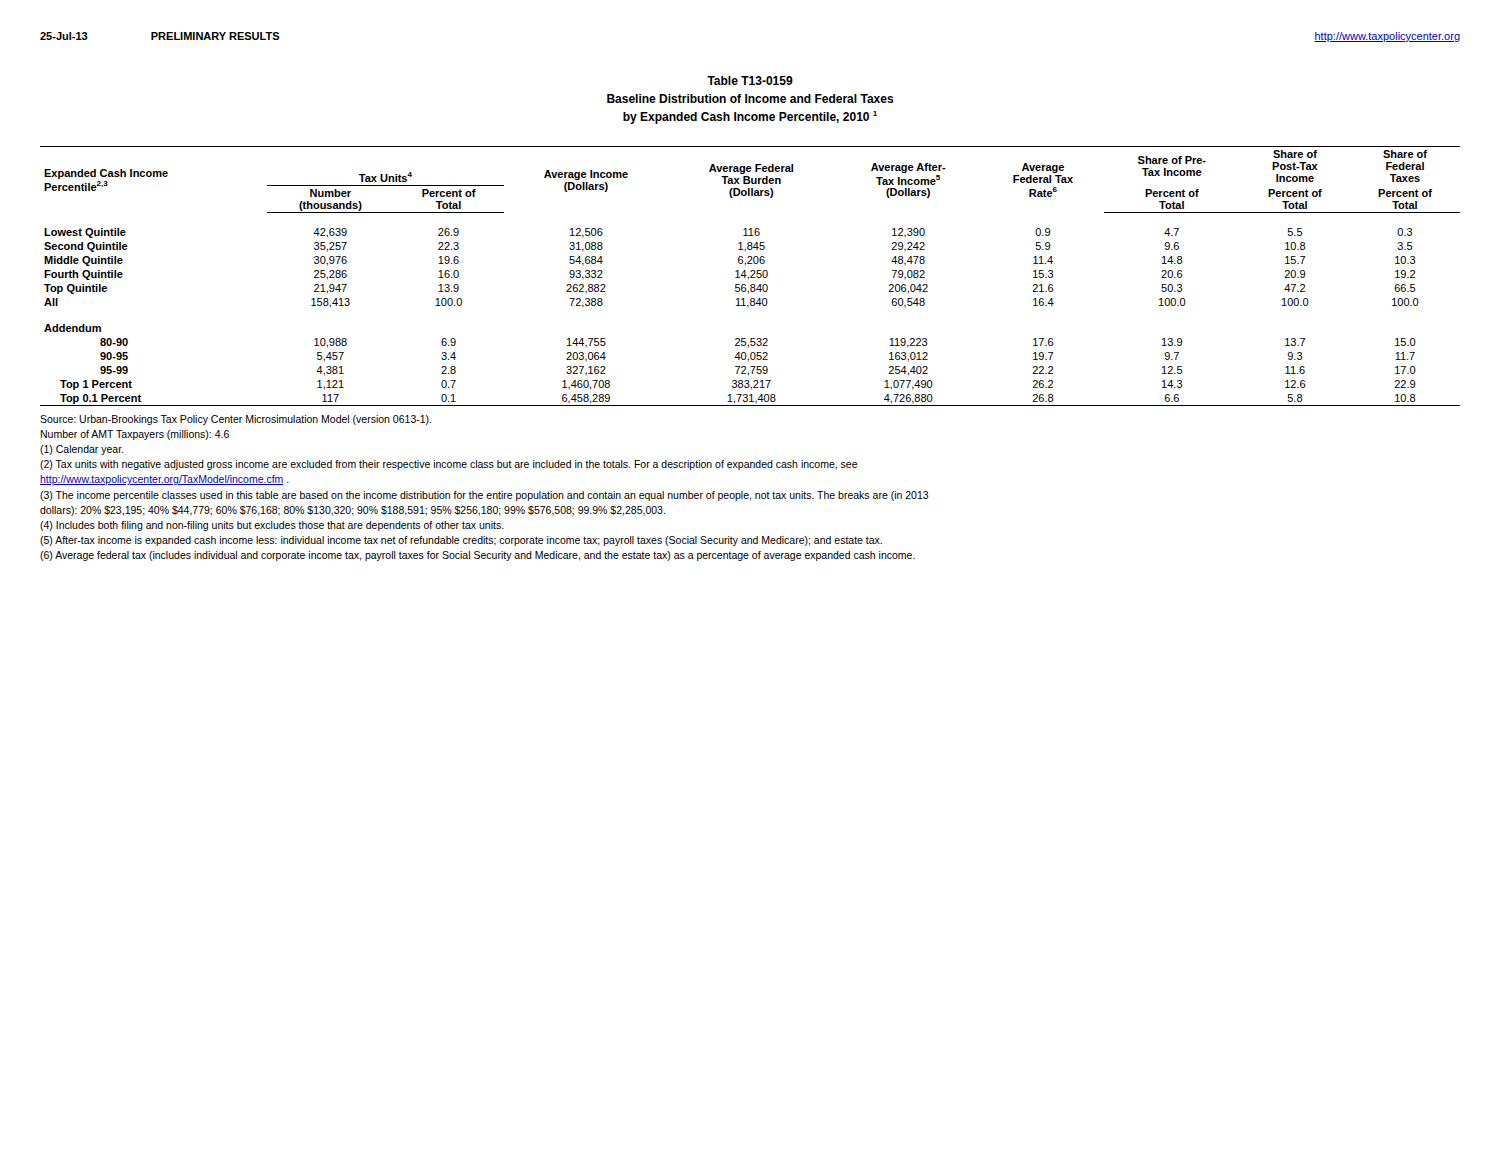25-Jul-13 PRELIMINARY RESULTS
http://www.taxpolicycenter.org
Table T13-0159
Baseline Distribution of Income and Federal Taxes
by Expanded Cash Income Percentile, 2010 1
| Expanded Cash Income Percentile 2,3 | Tax Units 4 | Average Income (Dollars) | Average Federal Tax Burden (Dollars) | Average After- Tax Income 5 (Dollars) | Average Federal Tax Rate 6 | Share of Pre- Tax Income | Share of Post-Tax Income | Share of Federal Taxes |
| --- | --- | --- | --- | --- | --- | --- | --- | --- |
| Number (thousands) | Percent of Total | Percent of Total | Percent of Total | Percent of Total |
| Lowest Quintile | 42,639 | 26.9 | 12,506 | 116 | 12,390 | 0.9 | 4.7 | 5.5 | 0.3 |
| Second Quintile | 35,257 | 22.3 | 31,088 | 1,845 | 29,242 | 5.9 | 9.6 | 10.8 | 3.5 |
| Middle Quintile | 30,976 | 19.6 | 54,684 | 6,206 | 48,478 | 11.4 | 14.8 | 15.7 | 10.3 |
| Fourth Quintile | 25,286 | 16.0 | 93,332 | 14,250 | 79,082 | 15.3 | 20.6 | 20.9 | 19.2 |
| Top Quintile | 21,947 | 13.9 | 262,882 | 56,840 | 206,042 | 21.6 | 50.3 | 47.2 | 66.5 |
| All | 158,413 | 100.0 | 72,388 | 11,840 | 60,548 | 16.4 | 100.0 | 100.0 | 100.0 |
| Addendum | |
| 80-90 | 10,988 | 6.9 | 144,755 | 25,532 | 119,223 | 17.6 | 13.9 | 13.7 | 15.0 |
| 90-95 | 5,457 | 3.4 | 203,064 | 40,052 | 163,012 | 19.7 | 9.7 | 9.3 | 11.7 |
| 95-99 | 4,381 | 2.8 | 327,162 | 72,759 | 254,402 | 22.2 | 12.5 | 11.6 | 17.0 |
| Top 1 Percent | 1,121 | 0.7 | 1,460,708 | 383,217 | 1,077,490 | 26.2 | 14.3 | 12.6 | 22.9 |
| Top 0.1 Percent | 117 | 0.1 | 6,458,289 | 1,731,408 | 4,726,880 | 26.8 | 6.6 | 5.8 | 10.8 |
Source: Urban-Brookings Tax Policy Center Microsimulation Model (version 0613-1).
Number of AMT Taxpayers (millions): 4.6
(1) Calendar year.
(2) Tax units with negative adjusted gross income are excluded from their respective income class but are included in the totals. For a description of expanded cash income, see
http://www.taxpolicycenter.org/TaxModel/income.cfm .
(3) The income percentile classes used in this table are based on the income distribution for the entire population and contain an equal number of people, not tax units. The breaks are (in 2013
dollars): 20% $23,195; 40% $44,779; 60% $76,168; 80% $130,320; 90% $188,591; 95% $256,180; 99% $576,508; 99.9% $2,285,003.
(4) Includes both filing and non-filing units but excludes those that are dependents of other tax units.
(5) After-tax income is expanded cash income less: individual income tax net of refundable credits; corporate income tax; payroll taxes (Social Security and Medicare); and estate tax.
(6) Average federal tax (includes individual and corporate income tax, payroll taxes for Social Security and Medicare, and the estate tax) as a percentage of average expanded cash income.